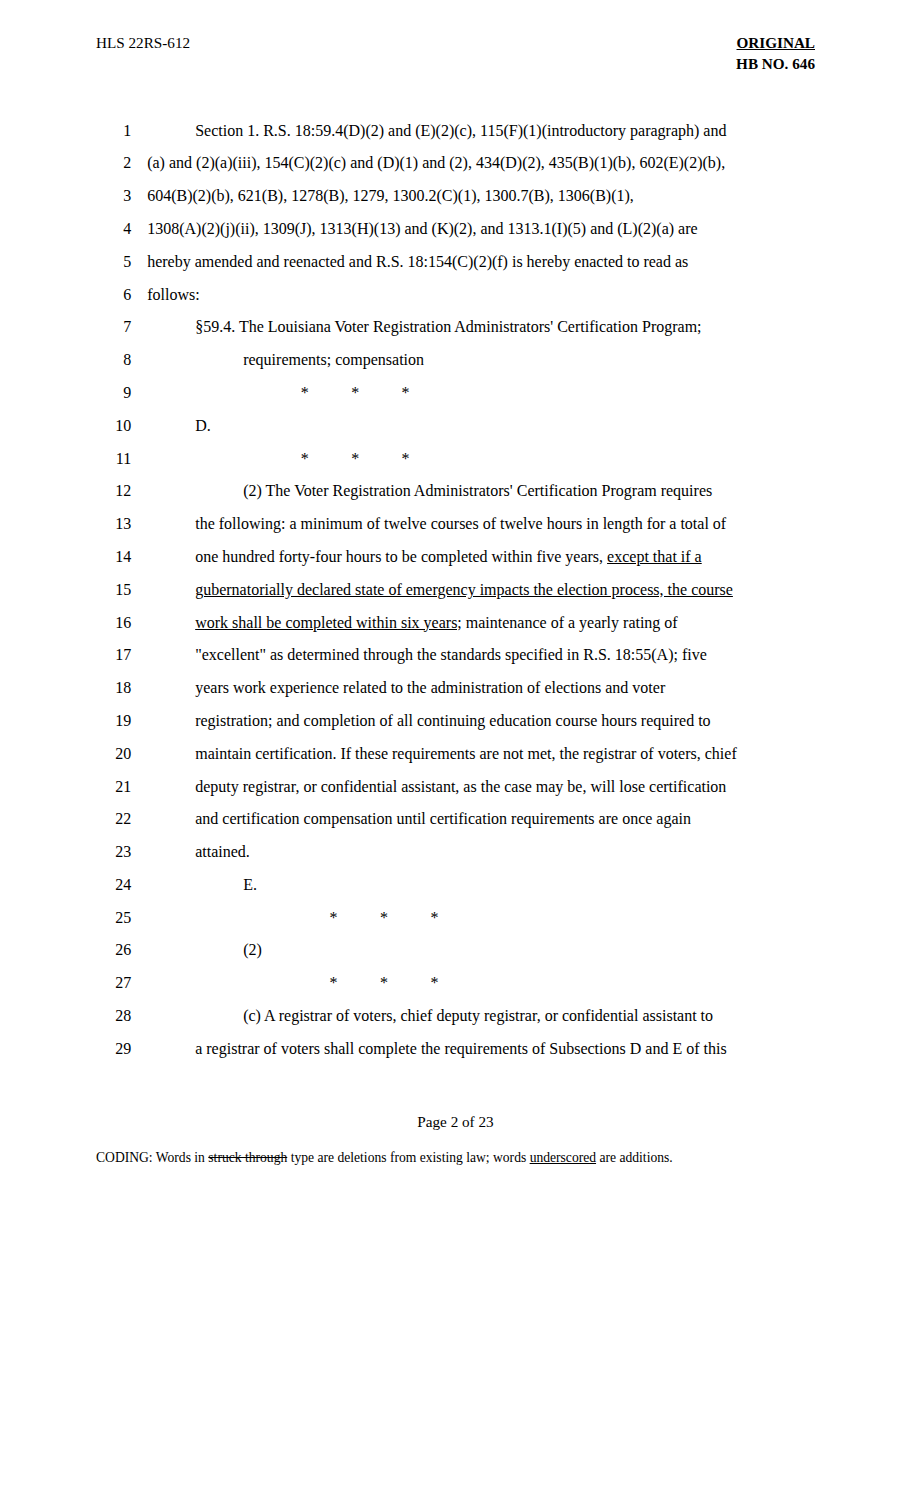HLS 22RS-612
ORIGINAL
HB NO. 646
Section 1. R.S. 18:59.4(D)(2) and (E)(2)(c), 115(F)(1)(introductory paragraph) and
(a) and (2)(a)(iii), 154(C)(2)(c) and (D)(1) and (2), 434(D)(2), 435(B)(1)(b), 602(E)(2)(b),
604(B)(2)(b), 621(B), 1278(B), 1279, 1300.2(C)(1), 1300.7(B), 1306(B)(1),
1308(A)(2)(j)(ii), 1309(J), 1313(H)(13) and (K)(2), and 1313.1(I)(5) and (L)(2)(a) are
hereby amended and reenacted and R.S. 18:154(C)(2)(f) is hereby enacted to read as
follows:
§59.4. The Louisiana Voter Registration Administrators' Certification Program;
requirements; compensation
* * *
D.
* * *
(2) The Voter Registration Administrators' Certification Program requires
the following: a minimum of twelve courses of twelve hours in length for a total of
one hundred forty-four hours to be completed within five years, except that if a
gubernatorially declared state of emergency impacts the election process, the course
work shall be completed within six years; maintenance of a yearly rating of
"excellent" as determined through the standards specified in R.S. 18:55(A); five
years work experience related to the administration of elections and voter
registration; and completion of all continuing education course hours required to
maintain certification. If these requirements are not met, the registrar of voters, chief
deputy registrar, or confidential assistant, as the case may be, will lose certification
and certification compensation until certification requirements are once again
attained.
E.
* * *
(2)
* * *
(c) A registrar of voters, chief deputy registrar, or confidential assistant to
a registrar of voters shall complete the requirements of Subsections D and E of this
Page 2 of 23
CODING: Words in struck through type are deletions from existing law; words underscored are additions.